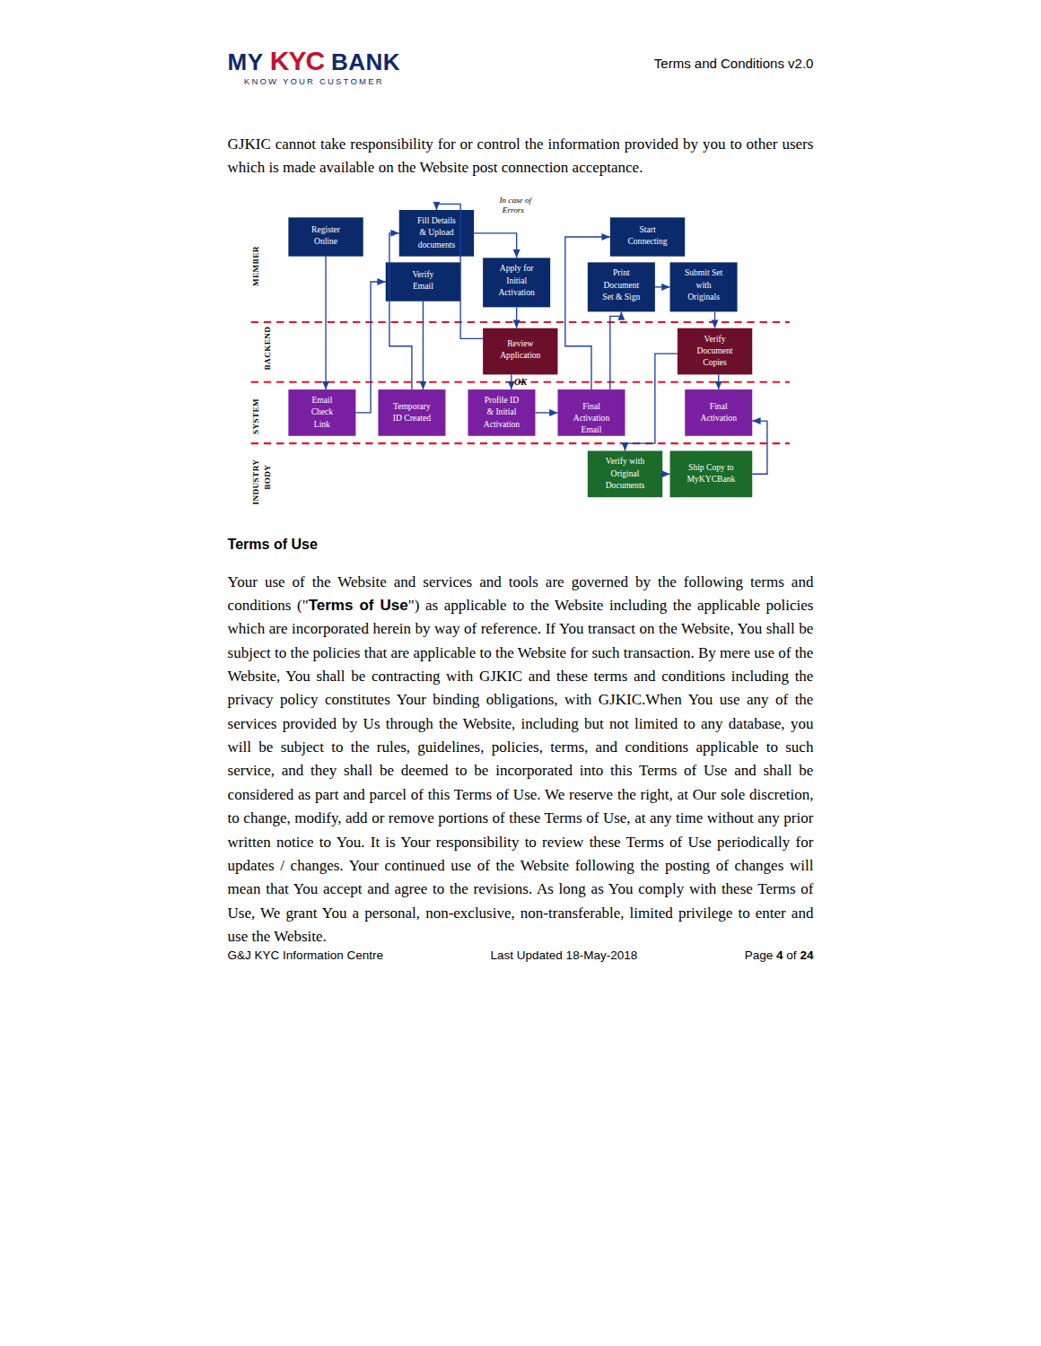MY KYC BANK
KNOW YOUR CUSTOMER
Terms and Conditions v2.0
GJKIC cannot take responsibility for or control the information provided by you to other users which is made available on the Website post connection acceptance.
MEMBER BACKEND SYSTEM INDUSTRY BODY Register Online Verify Email Fill Details & Upload documents Apply for Initial Activation Start Connecting Print Document Set & Sign Submit Set with Originals Review Application Verify Document Copies Email Check Link Temporary ID Created Profile ID & Initial Activation Final Activation Email Final Activation Verify with Original Documents Ship Copy to MyKYCBank In case of Errors OK
Terms of Use
Your use of the Website and services and tools are governed by the following terms and conditions ("Terms of Use") as applicable to the Website including the applicable policies which are incorporated herein by way of reference. If You transact on the Website, You shall be subject to the policies that are applicable to the Website for such transaction. By mere use of the Website, You shall be contracting with GJKIC and these terms and conditions including the privacy policy constitutes Your binding obligations, with GJKIC.When You use any of the services provided by Us through the Website, including but not limited to any database, you will be subject to the rules, guidelines, policies, terms, and conditions applicable to such service, and they shall be deemed to be incorporated into this Terms of Use and shall be considered as part and parcel of this Terms of Use. We reserve the right, at Our sole discretion, to change, modify, add or remove portions of these Terms of Use, at any time without any prior written notice to You. It is Your responsibility to review these Terms of Use periodically for updates / changes. Your continued use of the Website following the posting of changes will mean that You accept and agree to the revisions. As long as You comply with these Terms of Use, We grant You a personal, non-exclusive, non-transferable, limited privilege to enter and use the Website.
G&J KYC Information Centre
Last Updated 18-May-2018
Page 4 of 24